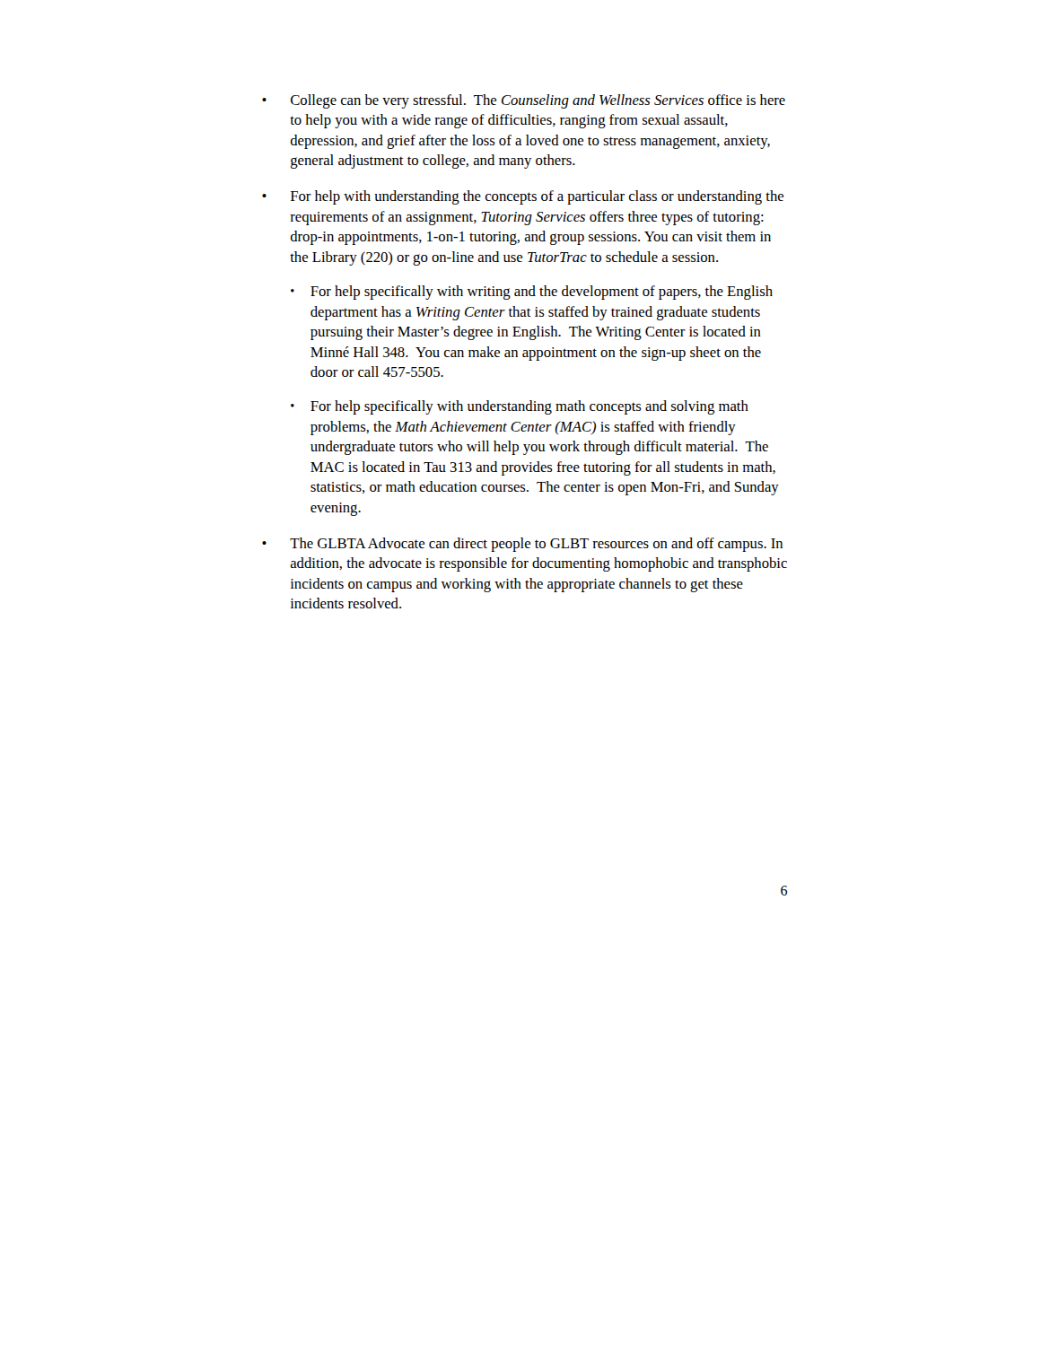College can be very stressful. The Counseling and Wellness Services office is here to help you with a wide range of difficulties, ranging from sexual assault, depression, and grief after the loss of a loved one to stress management, anxiety, general adjustment to college, and many others.
For help with understanding the concepts of a particular class or understanding the requirements of an assignment, Tutoring Services offers three types of tutoring: drop-in appointments, 1-on-1 tutoring, and group sessions. You can visit them in the Library (220) or go on-line and use TutorTrac to schedule a session.
For help specifically with writing and the development of papers, the English department has a Writing Center that is staffed by trained graduate students pursuing their Master’s degree in English. The Writing Center is located in Minné Hall 348. You can make an appointment on the sign-up sheet on the door or call 457-5505.
For help specifically with understanding math concepts and solving math problems, the Math Achievement Center (MAC) is staffed with friendly undergraduate tutors who will help you work through difficult material. The MAC is located in Tau 313 and provides free tutoring for all students in math, statistics, or math education courses. The center is open Mon-Fri, and Sunday evening.
The GLBTA Advocate can direct people to GLBT resources on and off campus. In addition, the advocate is responsible for documenting homophobic and transphobic incidents on campus and working with the appropriate channels to get these incidents resolved.
6